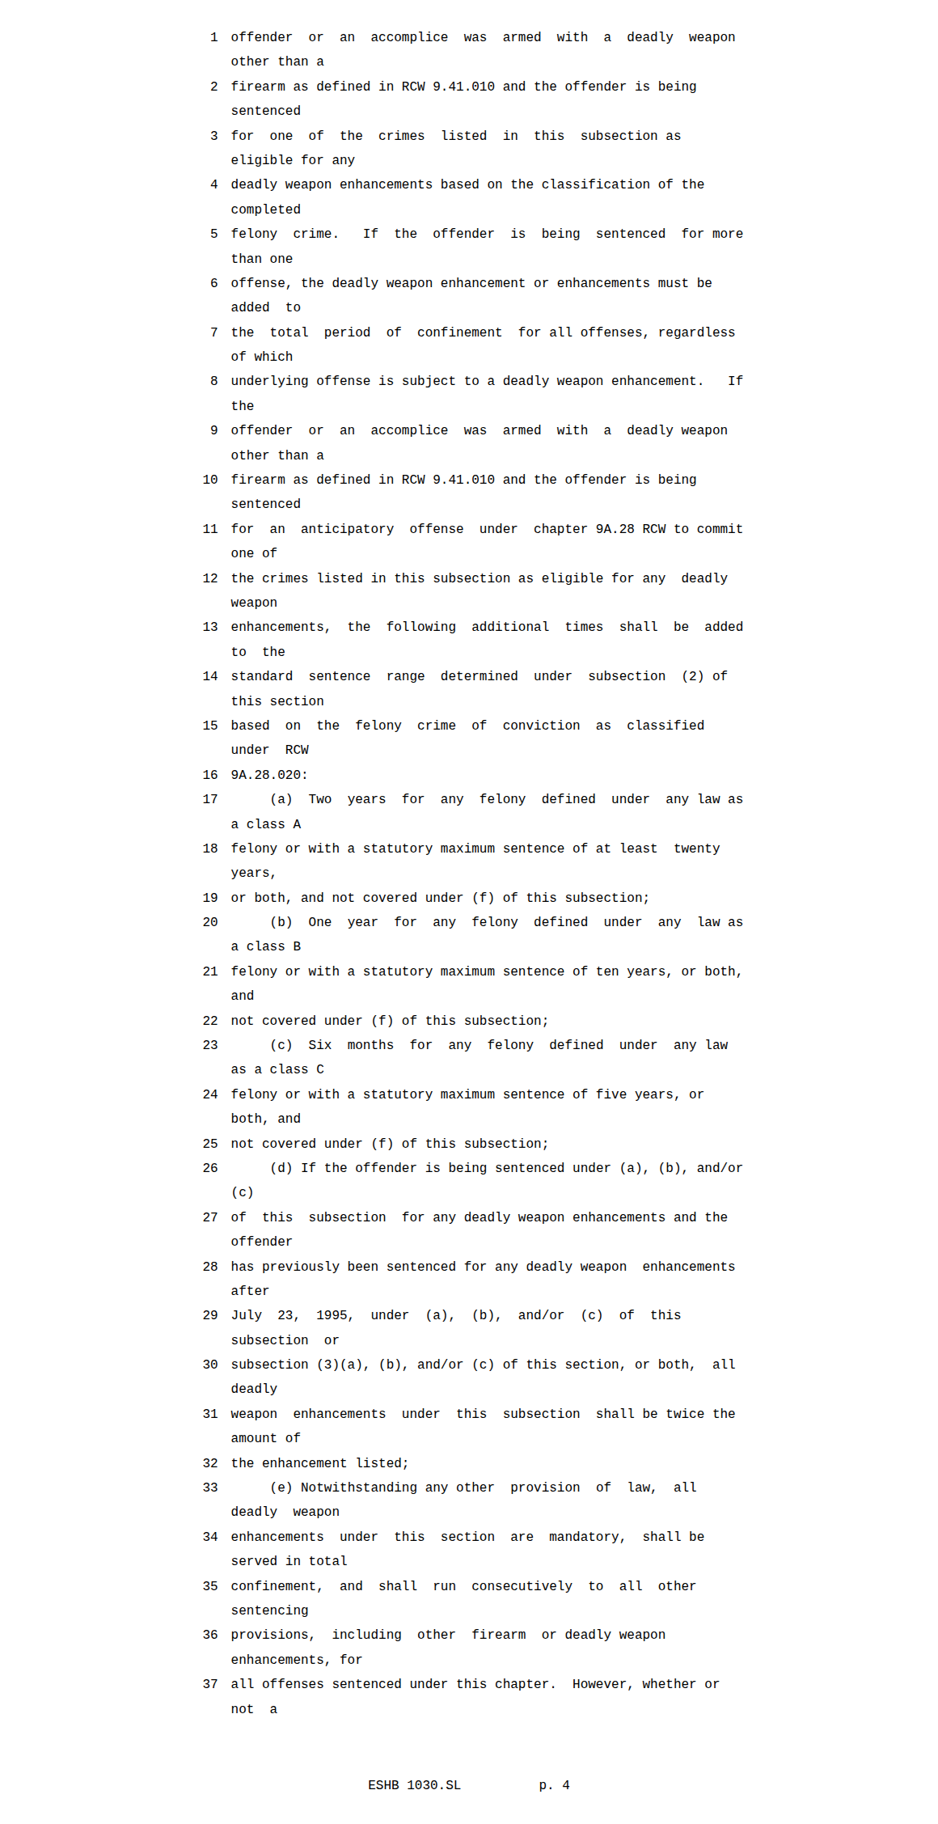offender or an accomplice was armed with a deadly weapon other than a
firearm as defined in RCW 9.41.010 and the offender is being sentenced
for one of the crimes listed in this subsection as eligible for any
deadly weapon enhancements based on the classification of the completed
felony crime. If the offender is being sentenced for more than one
offense, the deadly weapon enhancement or enhancements must be added to
the total period of confinement for all offenses, regardless of which
underlying offense is subject to a deadly weapon enhancement. If the
offender or an accomplice was armed with a deadly weapon other than a
firearm as defined in RCW 9.41.010 and the offender is being sentenced
for an anticipatory offense under chapter 9A.28 RCW to commit one of
the crimes listed in this subsection as eligible for any deadly weapon
enhancements, the following additional times shall be added to the
standard sentence range determined under subsection (2) of this section
based on the felony crime of conviction as classified under RCW
9A.28.020:
(a) Two years for any felony defined under any law as a class A
felony or with a statutory maximum sentence of at least twenty years,
or both, and not covered under (f) of this subsection;
(b) One year for any felony defined under any law as a class B
felony or with a statutory maximum sentence of ten years, or both, and
not covered under (f) of this subsection;
(c) Six months for any felony defined under any law as a class C
felony or with a statutory maximum sentence of five years, or both, and
not covered under (f) of this subsection;
(d) If the offender is being sentenced under (a), (b), and/or (c)
of this subsection for any deadly weapon enhancements and the offender
has previously been sentenced for any deadly weapon enhancements after
July 23, 1995, under (a), (b), and/or (c) of this subsection or
subsection (3)(a), (b), and/or (c) of this section, or both, all deadly
weapon enhancements under this subsection shall be twice the amount of
the enhancement listed;
(e) Notwithstanding any other provision of law, all deadly weapon
enhancements under this section are mandatory, shall be served in total
confinement, and shall run consecutively to all other sentencing
provisions, including other firearm or deadly weapon enhancements, for
all offenses sentenced under this chapter. However, whether or not a
ESHB 1030.SL p. 4